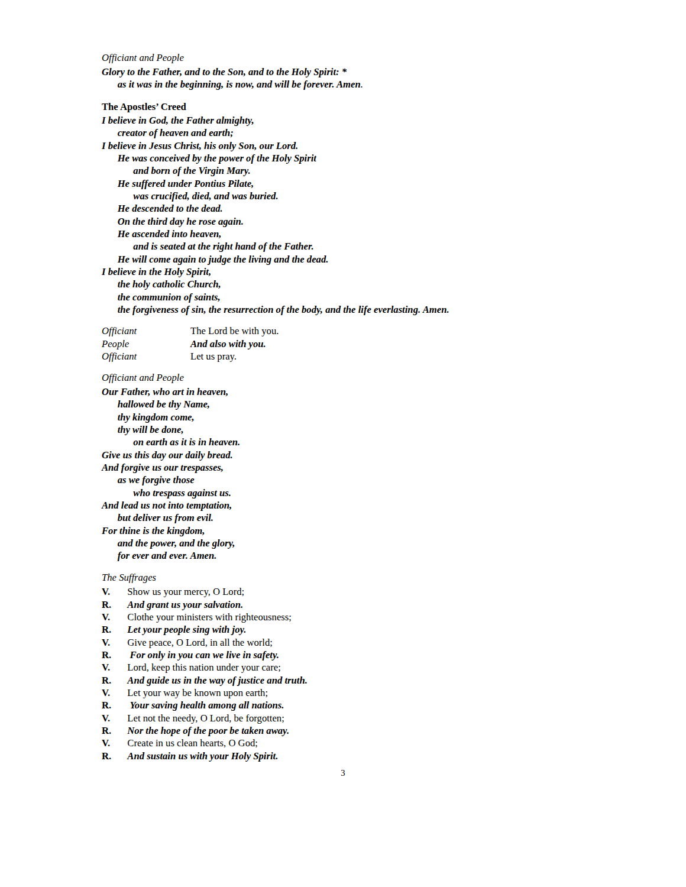Officiant and People
Glory to the Father, and to the Son, and to the Holy Spirit: *
as it was in the beginning, is now, and will be forever. Amen.
The Apostles’ Creed
I believe in God, the Father almighty,
creator of heaven and earth;
I believe in Jesus Christ, his only Son, our Lord.
He was conceived by the power of the Holy Spirit
and born of the Virgin Mary.
He suffered under Pontius Pilate,
was crucified, died, and was buried.
He descended to the dead.
On the third day he rose again.
He ascended into heaven,
and is seated at the right hand of the Father.
He will come again to judge the living and the dead.
I believe in the Holy Spirit,
the holy catholic Church,
the communion of saints,
the forgiveness of sin, the resurrection of the body, and the life everlasting. Amen.
| Officiant | The Lord be with you. |
| People | And also with you. |
| Officiant | Let us pray. |
Officiant and People
Our Father, who art in heaven,
hallowed be thy Name,
thy kingdom come,
thy will be done,
on earth as it is in heaven.
Give us this day our daily bread.
And forgive us our trespasses,
as we forgive those
who trespass against us.
And lead us not into temptation,
but deliver us from evil.
For thine is the kingdom,
and the power, and the glory,
for ever and ever. Amen.
The Suffrages
| V. | Show us your mercy, O Lord; |
| R. | And grant us your salvation. |
| V. | Clothe your ministers with righteousness; |
| R. | Let your people sing with joy. |
| V. | Give peace, O Lord, in all the world; |
| R. | For only in you can we live in safety. |
| V. | Lord, keep this nation under your care; |
| R. | And guide us in the way of justice and truth. |
| V. | Let your way be known upon earth; |
| R. | Your saving health among all nations. |
| V. | Let not the needy, O Lord, be forgotten; |
| R. | Nor the hope of the poor be taken away. |
| V. | Create in us clean hearts, O God; |
| R. | And sustain us with your Holy Spirit. |
3